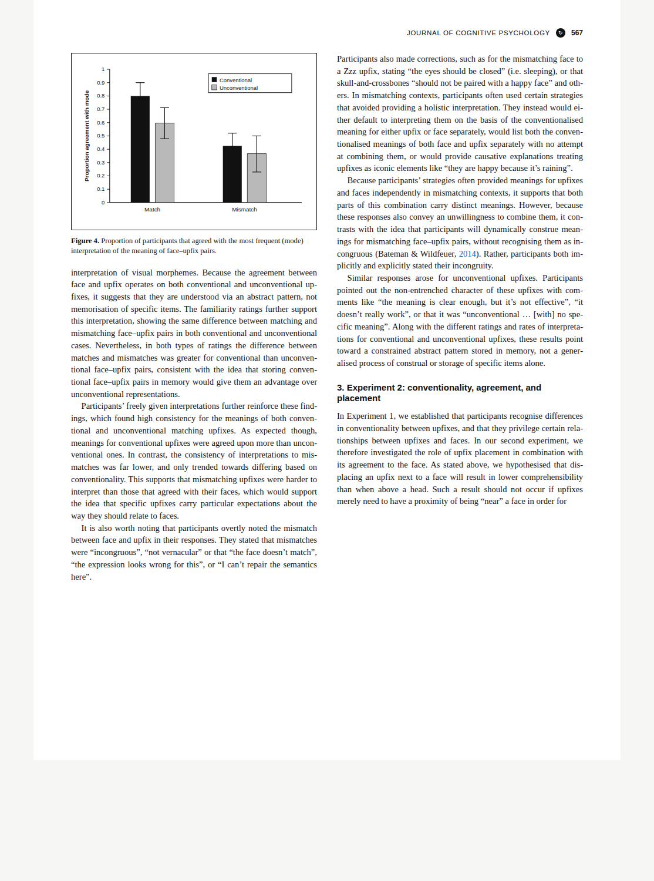Journal of Cognitive Psychology ↻ 567
1 0.9 0.8 0.7 0.6 0.5 0.4 0.3 0.2 0.1 0 Proportion agreement with mode Conventional Unconventional Match Mismatch
Figure 4. Proportion of participants that agreed with the most frequent (mode) interpretation of the meaning of face–upfix pairs.
interpretation of visual morphemes. Because the agreement between face and upfix operates on both conventional and unconventional upfixes, it suggests that they are understood via an abstract pattern, not memorisation of specific items. The familiarity ratings further support this interpretation, showing the same difference between matching and mismatching face–upfix pairs in both conventional and unconventional cases. Nevertheless, in both types of ratings the difference between matches and mismatches was greater for conventional than unconventional face–upfix pairs, consistent with the idea that storing conventional face–upfix pairs in memory would give them an advantage over unconventional representations.
Participants’ freely given interpretations further reinforce these findings, which found high consistency for the meanings of both conventional and unconventional matching upfixes. As expected though, meanings for conventional upfixes were agreed upon more than unconventional ones. In contrast, the consistency of interpretations to mismatches was far lower, and only trended towards differing based on conventionality. This supports that mismatching upfixes were harder to interpret than those that agreed with their faces, which would support the idea that specific upfixes carry particular expectations about the way they should relate to faces.
It is also worth noting that participants overtly noted the mismatch between face and upfix in their responses. They stated that mismatches were “incongruous”, “not vernacular” or that “the face doesn’t match”, “the expression looks wrong for this”, or “I can’t repair the semantics here”.
Participants also made corrections, such as for the mismatching face to a Zzz upfix, stating “the eyes should be closed” (i.e. sleeping), or that skull-and-crossbones “should not be paired with a happy face” and others. In mismatching contexts, participants often used certain strategies that avoided providing a holistic interpretation. They instead would either default to interpreting them on the basis of the conventionalised meaning for either upfix or face separately, would list both the conventionalised meanings of both face and upfix separately with no attempt at combining them, or would provide causative explanations treating upfixes as iconic elements like “they are happy because it’s raining”.
Because participants’ strategies often provided meanings for upfixes and faces independently in mismatching contexts, it supports that both parts of this combination carry distinct meanings. However, because these responses also convey an unwillingness to combine them, it contrasts with the idea that participants will dynamically construe meanings for mismatching face–upfix pairs, without recognising them as incongruous (Bateman & Wildfeuer, 2014). Rather, participants both implicitly and explicitly stated their incongruity.
Similar responses arose for unconventional upfixes. Participants pointed out the non-entrenched character of these upfixes with comments like “the meaning is clear enough, but it’s not effective”, “it doesn’t really work”, or that it was “unconventional … [with] no specific meaning”. Along with the different ratings and rates of interpretations for conventional and unconventional upfixes, these results point toward a constrained abstract pattern stored in memory, not a generalised process of construal or storage of specific items alone.
3. Experiment 2: conventionality, agreement, and placement
In Experiment 1, we established that participants recognise differences in conventionality between upfixes, and that they privilege certain relationships between upfixes and faces. In our second experiment, we therefore investigated the role of upfix placement in combination with its agreement to the face. As stated above, we hypothesised that displacing an upfix next to a face will result in lower comprehensibility than when above a head. Such a result should not occur if upfixes merely need to have a proximity of being “near” a face in order for